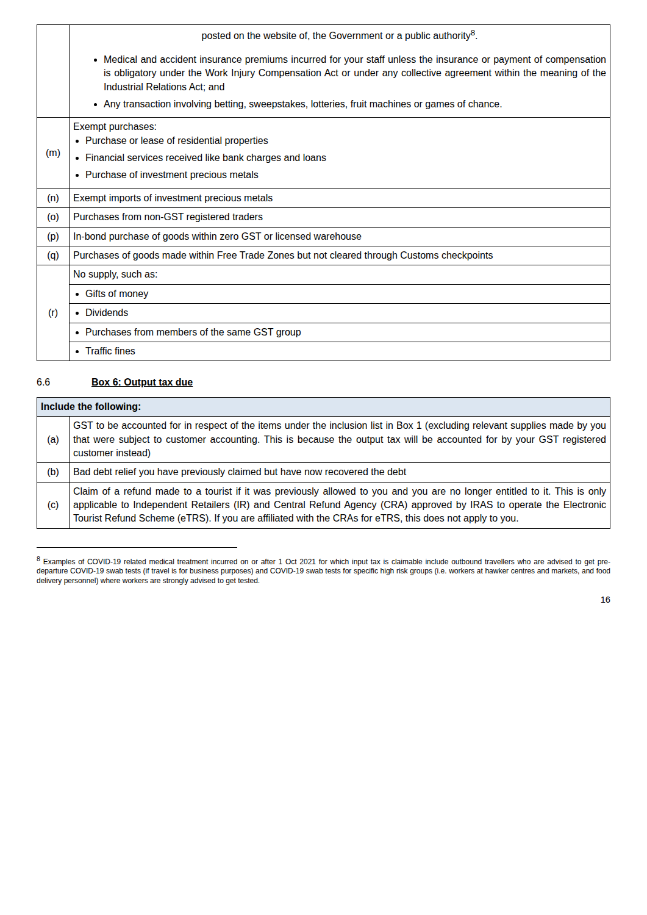| | posted on the website of, the Government or a public authority 8 . Medical and accident insurance premiums incurred for your staff unless the insurance or payment of compensation is obligatory under the Work Injury Compensation Act or under any collective agreement within the meaning of the Industrial Relations Act; and Any transaction involving betting, sweepstakes, lotteries, fruit machines or games of chance. |
| (m) | Exempt purchases: Purchase or lease of residential properties Financial services received like bank charges and loans Purchase of investment precious metals |
| (n) | Exempt imports of investment precious metals |
| (o) | Purchases from non-GST registered traders |
| (p) | In-bond purchase of goods within zero GST or licensed warehouse |
| (q) | Purchases of goods made within Free Trade Zones but not cleared through Customs checkpoints |
| (r) | No supply, such as: |
| Gifts of money |
| Dividends |
| Purchases from members of the same GST group |
| Traffic fines |
6.6
Box 6: Output tax due
| Include the following: |
| (a) | GST to be accounted for in respect of the items under the inclusion list in Box 1 (excluding relevant supplies made by you that were subject to customer accounting. This is because the output tax will be accounted for by your GST registered customer instead) |
| (b) | Bad debt relief you have previously claimed but have now recovered the debt |
| (c) | Claim of a refund made to a tourist if it was previously allowed to you and you are no longer entitled to it. This is only applicable to Independent Retailers (IR) and Central Refund Agency (CRA) approved by IRAS to operate the Electronic Tourist Refund Scheme (eTRS). If you are affiliated with the CRAs for eTRS, this does not apply to you. |
8 Examples of COVID-19 related medical treatment incurred on or after 1 Oct 2021 for which input tax is claimable include outbound travellers who are advised to get pre-departure COVID-19 swab tests (if travel is for business purposes) and COVID-19 swab tests for specific high risk groups (i.e. workers at hawker centres and markets, and food delivery personnel) where workers are strongly advised to get tested.
16